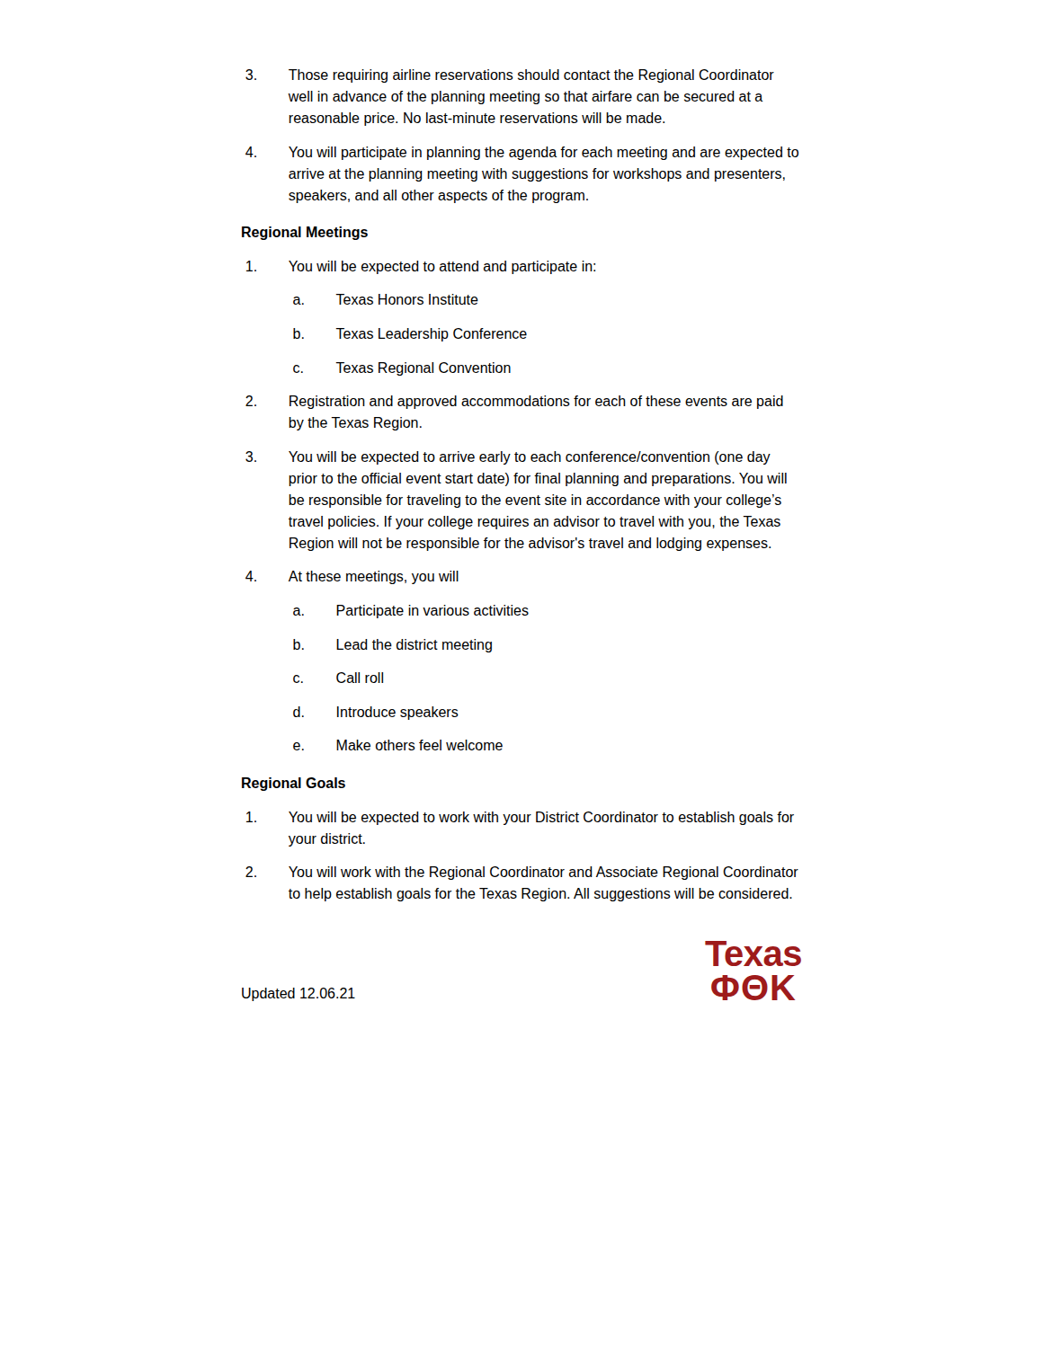3.
Those requiring airline reservations should contact the Regional Coordinator well in advance of the planning meeting so that airfare can be secured at a reasonable price. No last-minute reservations will be made.
4.
You will participate in planning the agenda for each meeting and are expected to arrive at the planning meeting with suggestions for workshops and presenters, speakers, and all other aspects of the program.
Regional Meetings
1.
You will be expected to attend and participate in:
a.
Texas Honors Institute
b.
Texas Leadership Conference
c.
Texas Regional Convention
2.
Registration and approved accommodations for each of these events are paid by the Texas Region.
3.
You will be expected to arrive early to each conference/convention (one day prior to the official event start date) for final planning and preparations. You will be responsible for traveling to the event site in accordance with your college’s travel policies. If your college requires an advisor to travel with you, the Texas Region will not be responsible for the advisor's travel and lodging expenses.
4.
At these meetings, you will
a.
Participate in various activities
b.
Lead the district meeting
c.
Call roll
d.
Introduce speakers
e.
Make others feel welcome
Regional Goals
1.
You will be expected to work with your District Coordinator to establish goals for your district.
2.
You will work with the Regional Coordinator and Associate Regional Coordinator to help establish goals for the Texas Region. All suggestions will be considered.
Updated 12.06.21
Texas ΦΘΚ